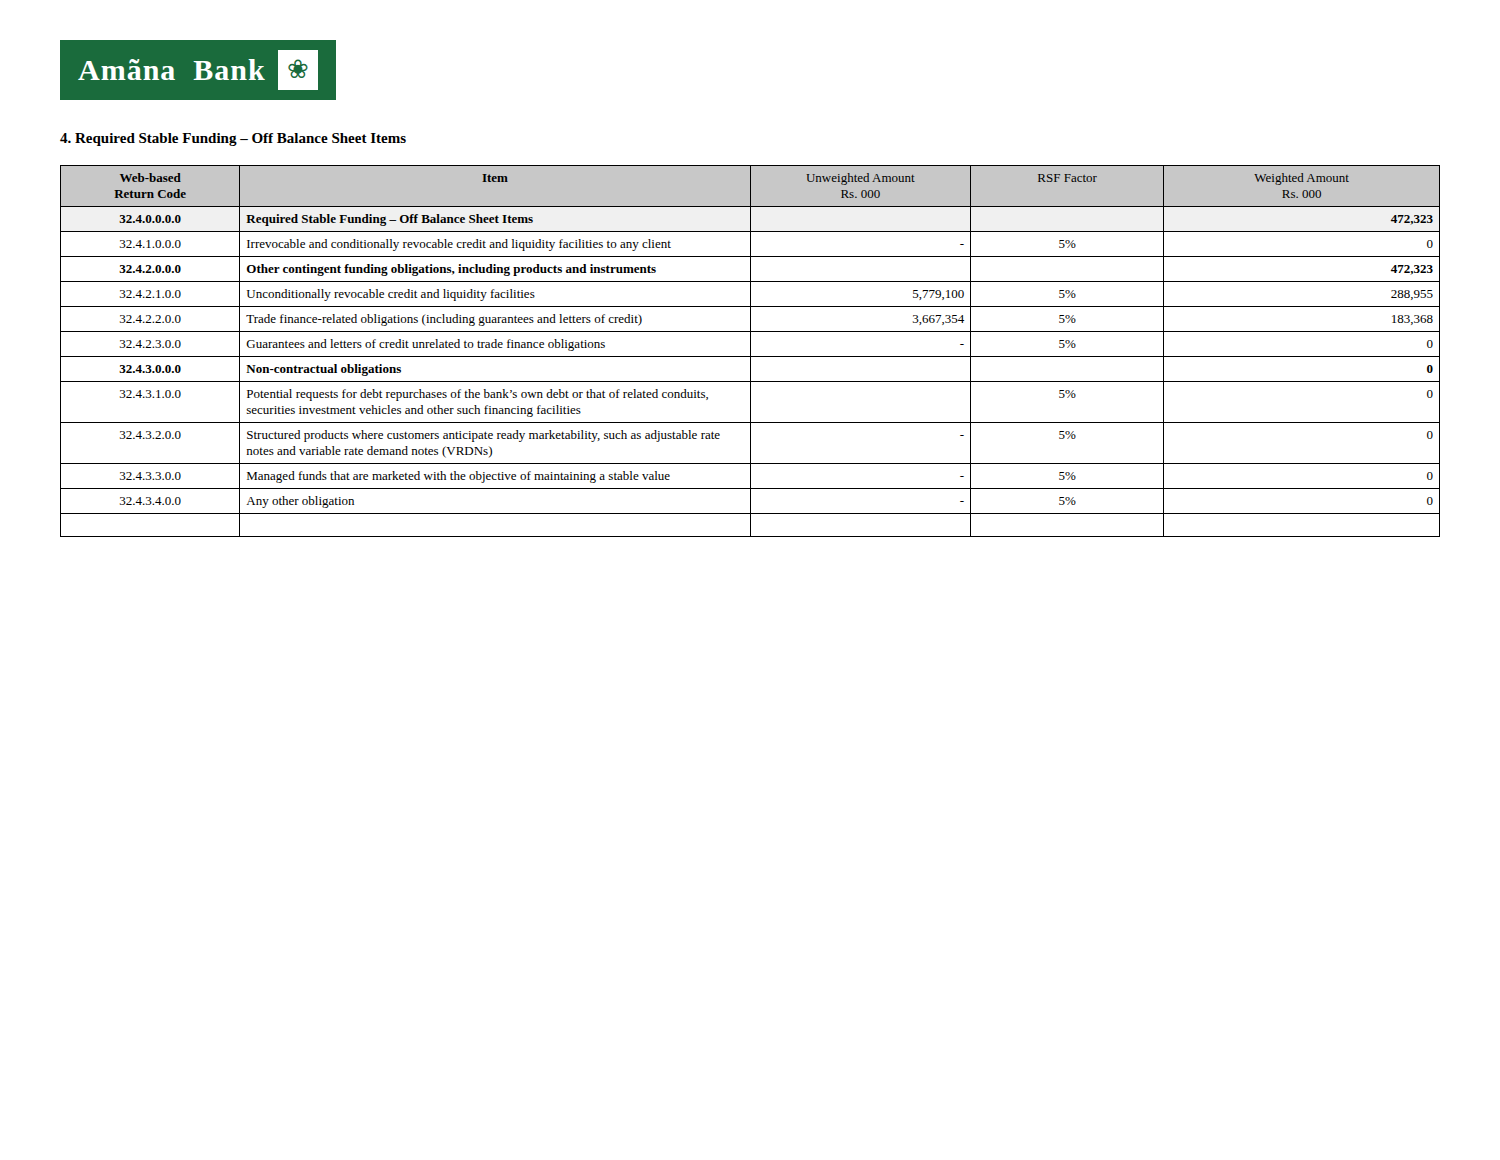Amãna Bank❀
4. Required Stable Funding – Off Balance Sheet Items
| Web-based Return Code | Item | Unweighted Amount Rs. 000 | RSF Factor | Weighted Amount Rs. 000 |
| --- | --- | --- | --- | --- |
| 32.4.0.0.0.0 | Required Stable Funding – Off Balance Sheet Items | | | 472,323 |
| 32.4.1.0.0.0 | Irrevocable and conditionally revocable credit and liquidity facilities to any client | - | 5% | 0 |
| 32.4.2.0.0.0 | Other contingent funding obligations, including products and instruments | | | 472,323 |
| 32.4.2.1.0.0 | Unconditionally revocable credit and liquidity facilities | 5,779,100 | 5% | 288,955 |
| 32.4.2.2.0.0 | Trade finance-related obligations (including guarantees and letters of credit) | 3,667,354 | 5% | 183,368 |
| 32.4.2.3.0.0 | Guarantees and letters of credit unrelated to trade finance obligations | - | 5% | 0 |
| 32.4.3.0.0.0 | Non-contractual obligations | | | 0 |
| 32.4.3.1.0.0 | Potential requests for debt repurchases of the bank’s own debt or that of related conduits, securities investment vehicles and other such financing facilities | | 5% | 0 |
| 32.4.3.2.0.0 | Structured products where customers anticipate ready marketability, such as adjustable rate notes and variable rate demand notes (VRDNs) | - | 5% | 0 |
| 32.4.3.3.0.0 | Managed funds that are marketed with the objective of maintaining a stable value | - | 5% | 0 |
| 32.4.3.4.0.0 | Any other obligation | - | 5% | 0 |